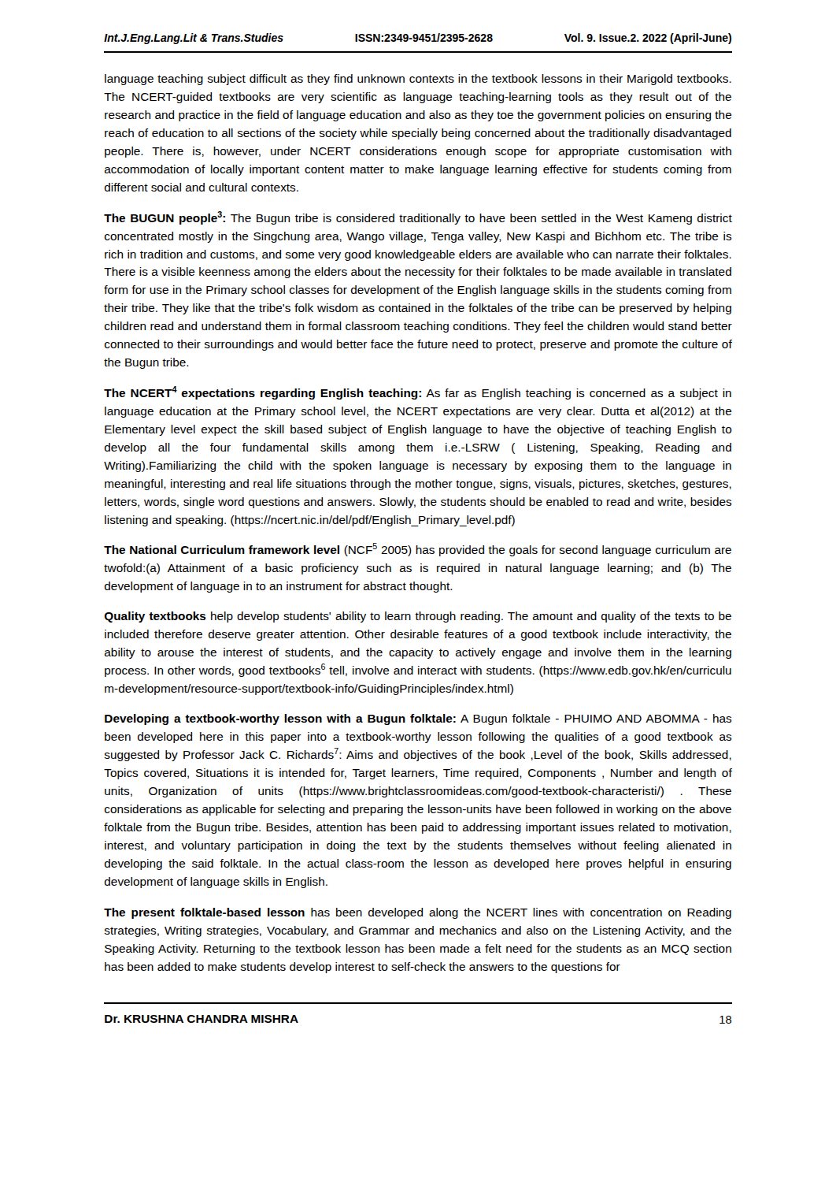Int.J.Eng.Lang.Lit & Trans.Studies ISSN:2349-9451/2395-2628 Vol. 9. Issue.2. 2022 (April-June)
language teaching subject difficult as they find unknown contexts in the textbook lessons in their Marigold textbooks. The NCERT-guided textbooks are very scientific as language teaching-learning tools as they result out of the research and practice in the field of language education and also as they toe the government policies on ensuring the reach of education to all sections of the society while specially being concerned about the traditionally disadvantaged people. There is, however, under NCERT considerations enough scope for appropriate customisation with accommodation of locally important content matter to make language learning effective for students coming from different social and cultural contexts.
The BUGUN people3: The Bugun tribe is considered traditionally to have been settled in the West Kameng district concentrated mostly in the Singchung area, Wango village, Tenga valley, New Kaspi and Bichhom etc. The tribe is rich in tradition and customs, and some very good knowledgeable elders are available who can narrate their folktales. There is a visible keenness among the elders about the necessity for their folktales to be made available in translated form for use in the Primary school classes for development of the English language skills in the students coming from their tribe. They like that the tribe's folk wisdom as contained in the folktales of the tribe can be preserved by helping children read and understand them in formal classroom teaching conditions. They feel the children would stand better connected to their surroundings and would better face the future need to protect, preserve and promote the culture of the Bugun tribe.
The NCERT4 expectations regarding English teaching: As far as English teaching is concerned as a subject in language education at the Primary school level, the NCERT expectations are very clear. Dutta et al(2012) at the Elementary level expect the skill based subject of English language to have the objective of teaching English to develop all the four fundamental skills among them i.e.-LSRW ( Listening, Speaking, Reading and Writing).Familiarizing the child with the spoken language is necessary by exposing them to the language in meaningful, interesting and real life situations through the mother tongue, signs, visuals, pictures, sketches, gestures, letters, words, single word questions and answers. Slowly, the students should be enabled to read and write, besides listening and speaking. (https://ncert.nic.in/del/pdf/English_Primary_level.pdf)
The National Curriculum framework level (NCF5 2005) has provided the goals for second language curriculum are twofold:(a) Attainment of a basic proficiency such as is required in natural language learning; and (b) The development of language in to an instrument for abstract thought.
Quality textbooks help develop students' ability to learn through reading. The amount and quality of the texts to be included therefore deserve greater attention. Other desirable features of a good textbook include interactivity, the ability to arouse the interest of students, and the capacity to actively engage and involve them in the learning process. In other words, good textbooks6 tell, involve and interact with students. (https://www.edb.gov.hk/en/curriculum-development/resource-support/textbook-info/GuidingPrinciples/index.html)
Developing a textbook-worthy lesson with a Bugun folktale: A Bugun folktale - PHUIMO AND ABOMMA - has been developed here in this paper into a textbook-worthy lesson following the qualities of a good textbook as suggested by Professor Jack C. Richards7: Aims and objectives of the book ,Level of the book, Skills addressed, Topics covered, Situations it is intended for, Target learners, Time required, Components , Number and length of units, Organization of units (https://www.brightclassroomideas.com/good-textbook-characteristi/) . These considerations as applicable for selecting and preparing the lesson-units have been followed in working on the above folktale from the Bugun tribe. Besides, attention has been paid to addressing important issues related to motivation, interest, and voluntary participation in doing the text by the students themselves without feeling alienated in developing the said folktale. In the actual class-room the lesson as developed here proves helpful in ensuring development of language skills in English.
The present folktale-based lesson has been developed along the NCERT lines with concentration on Reading strategies, Writing strategies, Vocabulary, and Grammar and mechanics and also on the Listening Activity, and the Speaking Activity. Returning to the textbook lesson has been made a felt need for the students as an MCQ section has been added to make students develop interest to self-check the answers to the questions for
Dr. KRUSHNA CHANDRA MISHRA 18